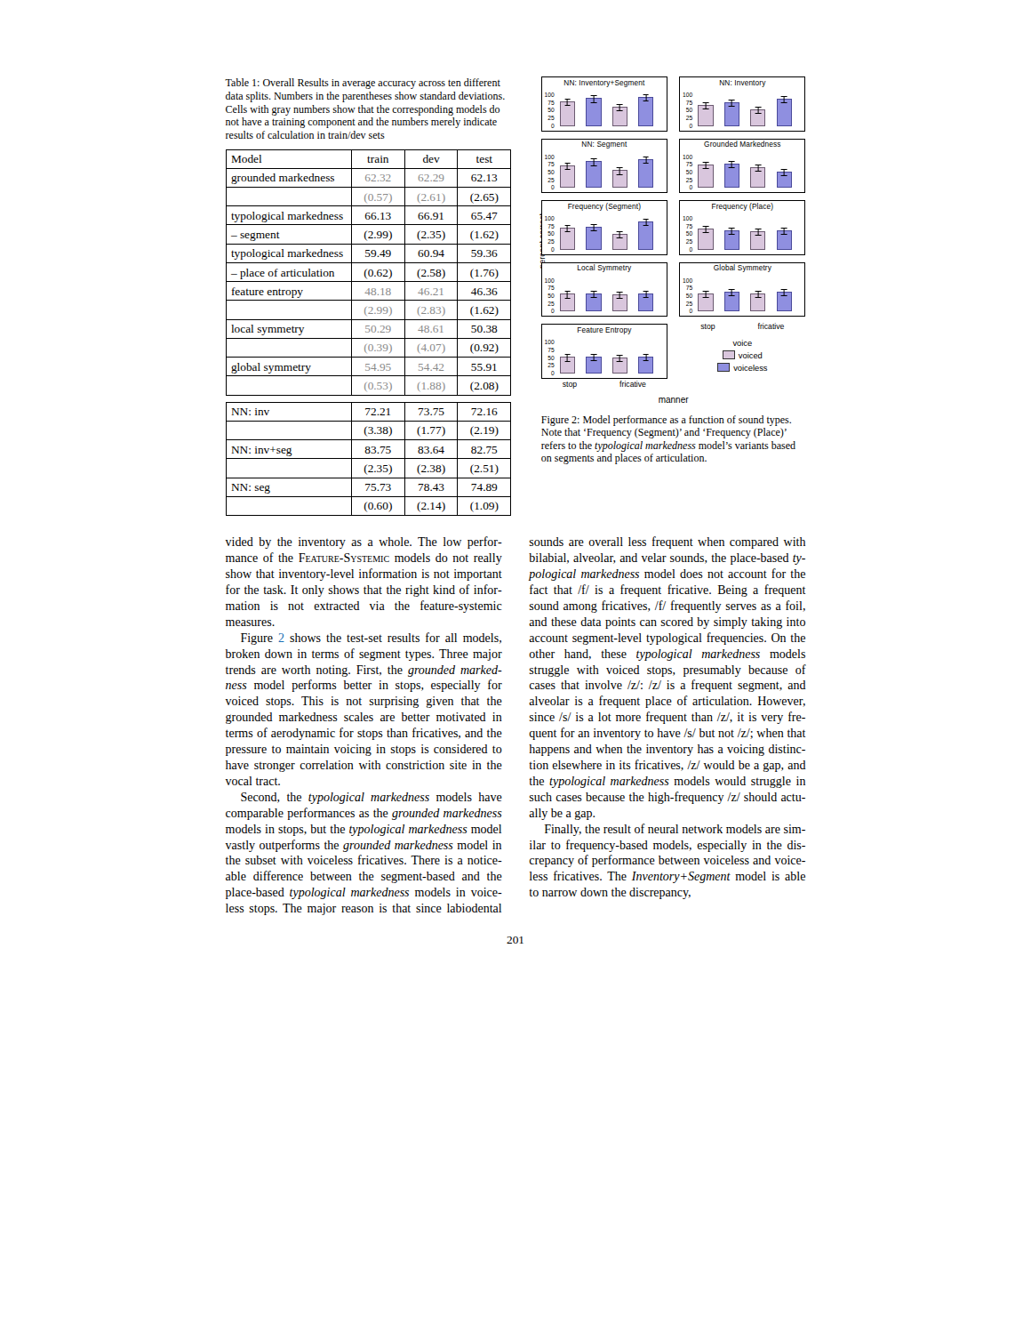Table 1: Overall Results in average accuracy across ten different data splits. Numbers in the parentheses show standard deviations. Cells with gray numbers show that the corresponding models do not have a training component and the numbers merely indicate results of calculation in train/dev sets
| Model | train | dev | test |
| --- | --- | --- | --- |
| grounded markedness | 62.32 | 62.29 | 62.13 |
| | (0.57) | (2.61) | (2.65) |
| typological markedness | 66.13 | 66.91 | 65.47 |
| – segment | (2.99) | (2.35) | (1.62) |
| typological markedness | 59.49 | 60.94 | 59.36 |
| – place of articulation | (0.62) | (2.58) | (1.76) |
| feature entropy | 48.18 | 46.21 | 46.36 |
| | (2.99) | (2.83) | (1.62) |
| local symmetry | 50.29 | 48.61 | 50.38 |
| | (0.39) | (4.07) | (0.92) |
| global symmetry | 54.95 | 54.42 | 55.91 |
| | (0.53) | (1.88) | (2.08) |
| NN: inv | 72.21 | 73.75 | 72.16 |
| | (3.38) | (1.77) | (2.19) |
| NN: inv+seg | 83.75 | 83.64 | 82.75 |
| | (2.35) | (2.38) | (2.51) |
| NN: seg | 75.73 | 78.43 | 74.89 |
| | (0.60) | (2.14) | (1.09) |
percent correct
NN: Inventory+Segment
1007550250
NN: Inventory
1007550250
NN: Segment
1007550250
Grounded Markedness
1007550250
Frequency (Segment)
1007550250
Frequency (Place)
1007550250
Local Symmetry
1007550250
Global Symmetry
1007550250
Feature Entropy
1007550250
stop fricative
stop fricative
voice
voiced
voiceless
manner
Figure 2: Model performance as a function of sound types. Note that ‘Frequency (Segment)’ and ‘Frequency (Place)’ refers to the typological markedness model’s variants based on segments and places of articulation.
vided by the inventory as a whole. The low performance of the Feature-Systemic models do not really show that inventory-level information is not important for the task. It only shows that the right kind of information is not extracted via the feature-systemic measures.
Figure 2 shows the test-set results for all models, broken down in terms of segment types. Three major trends are worth noting. First, the grounded markedness model performs better in stops, especially for voiced stops. This is not surprising given that the grounded markedness scales are better motivated in terms of aerodynamic for stops than fricatives, and the pressure to maintain voicing in stops is considered to have stronger correlation with constriction site in the vocal tract.
Second, the typological markedness models have comparable performances as the grounded markedness models in stops, but the typological markedness model vastly outperforms the grounded markedness model in the subset with voiceless fricatives. There is a noticeable difference between the segment-based and the place-based typological markedness models in voiceless stops. The major reason is that since labiodental sounds are overall less frequent when compared with bilabial, alveolar, and velar sounds, the place-based typological markedness model does not account for the fact that /f/ is a frequent fricative. Being a frequent sound among fricatives, /f/ frequently serves as a foil, and these data points can scored by simply taking into account segment-level typological frequencies. On the other hand, these typological markedness models struggle with voiced stops, presumably because of cases that involve /z/: /z/ is a frequent segment, and alveolar is a frequent place of articulation. However, since /s/ is a lot more frequent than /z/, it is very frequent for an inventory to have /s/ but not /z/; when that happens and when the inventory has a voicing distinction elsewhere in its fricatives, /z/ would be a gap, and the typological markedness models would struggle in such cases because the high-frequency /z/ should actually be a gap.
Finally, the result of neural network models are similar to frequency-based models, especially in the discrepancy of performance between voiceless and voiceless fricatives. The Inventory+Segment model is able to narrow down the discrepancy,
201